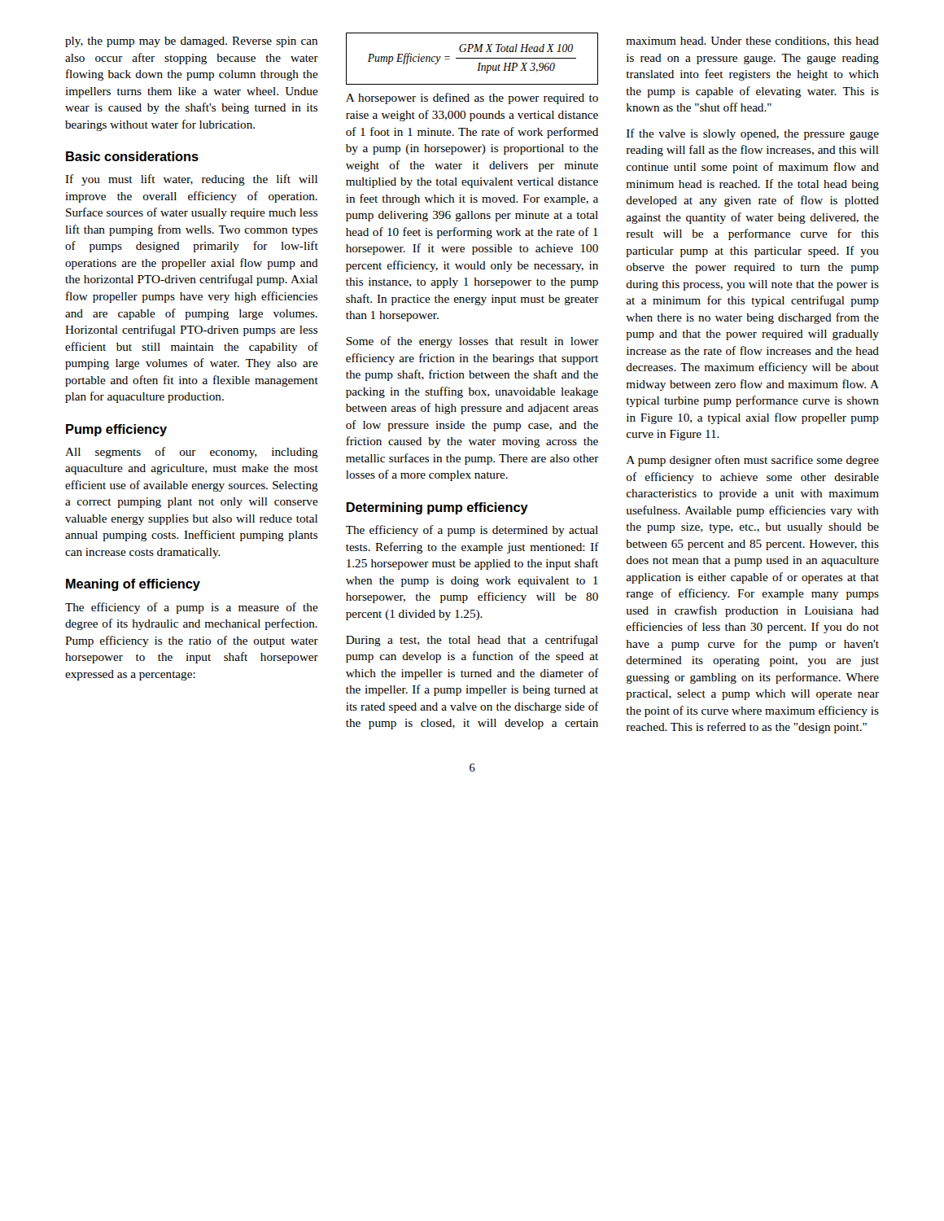ply, the pump may be damaged. Reverse spin can also occur after stopping because the water flowing back down the pump column through the impellers turns them like a water wheel. Undue wear is caused by the shaft's being turned in its bearings without water for lubrication.
Basic considerations
If you must lift water, reducing the lift will improve the overall efficiency of operation. Surface sources of water usually require much less lift than pumping from wells. Two common types of pumps designed primarily for low-lift operations are the propeller axial flow pump and the horizontal PTO-driven centrifugal pump. Axial flow propeller pumps have very high efficiencies and are capable of pumping large volumes. Horizontal centrifugal PTO-driven pumps are less efficient but still maintain the capability of pumping large volumes of water. They also are portable and often fit into a flexible management plan for aquaculture production.
Pump efficiency
All segments of our economy, including aquaculture and agriculture, must make the most efficient use of available energy sources. Selecting a correct pumping plant not only will conserve valuable energy supplies but also will reduce total annual pumping costs. Inefficient pumping plants can increase costs dramatically.
Meaning of efficiency
The efficiency of a pump is a measure of the degree of its hydraulic and mechanical perfection. Pump efficiency is the ratio of the output water horsepower to the input shaft horsepower expressed as a percentage:
Pump Efficiency = GPM X Total Head X 100 Input HP X 3,960
A horsepower is defined as the power required to raise a weight of 33,000 pounds a vertical distance of 1 foot in 1 minute. The rate of work performed by a pump (in horsepower) is proportional to the weight of the water it delivers per minute multiplied by the total equivalent vertical distance in feet through which it is moved. For example, a pump delivering 396 gallons per minute at a total head of 10 feet is performing work at the rate of 1 horsepower. If it were possible to achieve 100 percent efficiency, it would only be necessary, in this instance, to apply 1 horsepower to the pump shaft. In practice the energy input must be greater than 1 horsepower.
Some of the energy losses that result in lower efficiency are friction in the bearings that support the pump shaft, friction between the shaft and the packing in the stuffing box, unavoidable leakage between areas of high pressure and adjacent areas of low pressure inside the pump case, and the friction caused by the water moving across the metallic surfaces in the pump. There are also other losses of a more complex nature.
Determining pump efficiency
The efficiency of a pump is determined by actual tests. Referring to the example just mentioned: If 1.25 horsepower must be applied to the input shaft when the pump is doing work equivalent to 1 horsepower, the pump efficiency will be 80 percent (1 divided by 1.25).
During a test, the total head that a centrifugal pump can develop is a function of the speed at which the impeller is turned and the diameter of the impeller. If a pump impeller is being turned at its rated speed and a valve on the discharge side of the pump is closed, it will develop a certain maximum head. Under these conditions, this head is read on a pressure gauge. The gauge reading translated into feet registers the height to which the pump is capable of elevating water. This is known as the "shut off head."
If the valve is slowly opened, the pressure gauge reading will fall as the flow increases, and this will continue until some point of maximum flow and minimum head is reached. If the total head being developed at any given rate of flow is plotted against the quantity of water being delivered, the result will be a performance curve for this particular pump at this particular speed. If you observe the power required to turn the pump during this process, you will note that the power is at a minimum for this typical centrifugal pump when there is no water being discharged from the pump and that the power required will gradually increase as the rate of flow increases and the head decreases. The maximum efficiency will be about midway between zero flow and maximum flow. A typical turbine pump performance curve is shown in Figure 10, a typical axial flow propeller pump curve in Figure 11.
A pump designer often must sacrifice some degree of efficiency to achieve some other desirable characteristics to provide a unit with maximum usefulness. Available pump efficiencies vary with the pump size, type, etc., but usually should be between 65 percent and 85 percent. However, this does not mean that a pump used in an aquaculture application is either capable of or operates at that range of efficiency. For example many pumps used in crawfish production in Louisiana had efficiencies of less than 30 percent. If you do not have a pump curve for the pump or haven't determined its operating point, you are just guessing or gambling on its performance. Where practical, select a pump which will operate near the point of its curve where maximum efficiency is reached. This is referred to as the "design point."
6